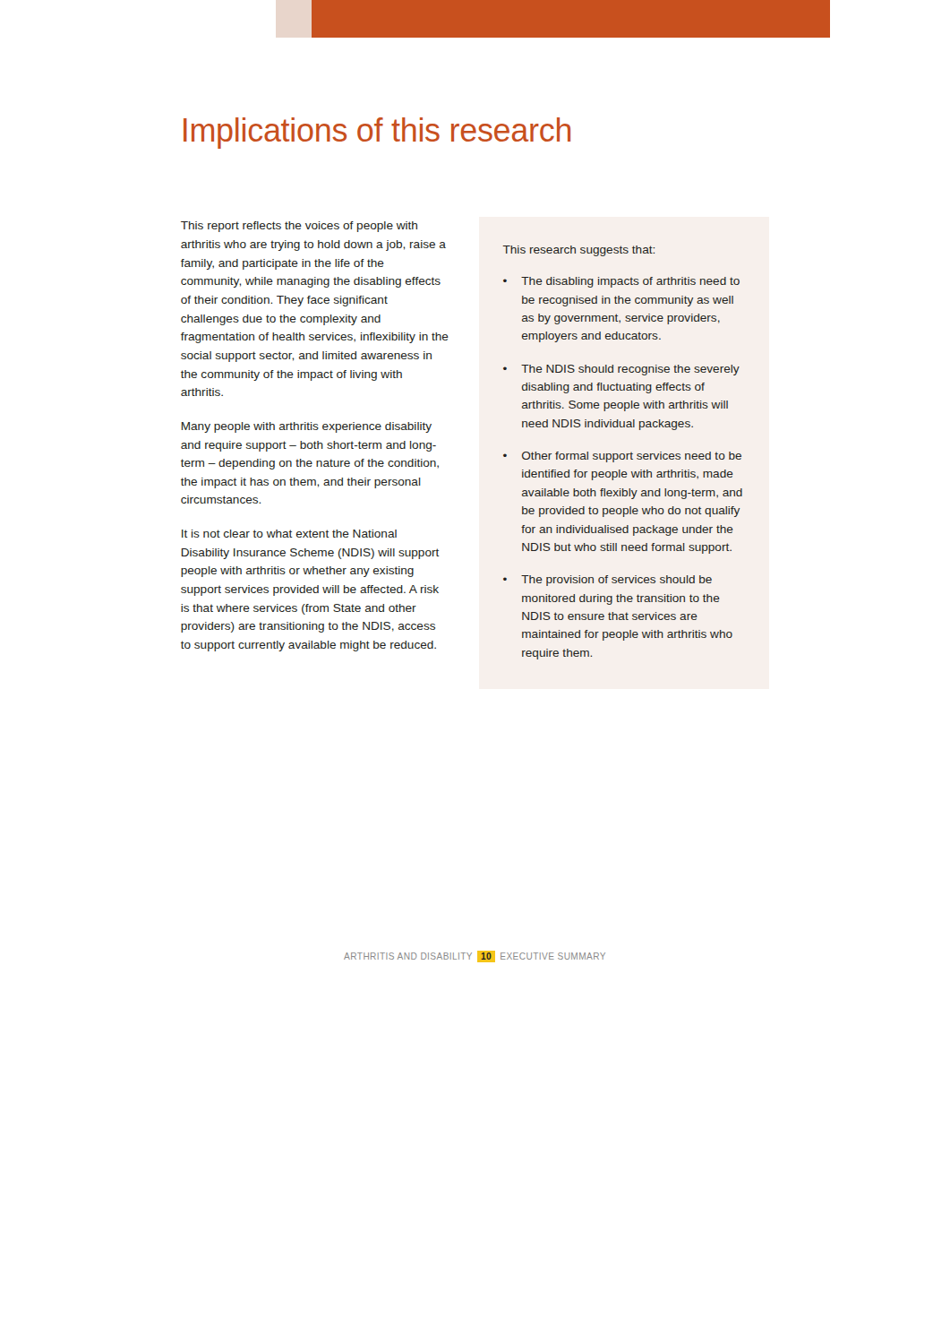Implications of this research
This report reflects the voices of people with arthritis who are trying to hold down a job, raise a family, and participate in the life of the community, while managing the disabling effects of their condition. They face significant challenges due to the complexity and fragmentation of health services, inflexibility in the social support sector, and limited awareness in the community of the impact of living with arthritis.
Many people with arthritis experience disability and require support – both short-term and long-term – depending on the nature of the condition, the impact it has on them, and their personal circumstances.
It is not clear to what extent the National Disability Insurance Scheme (NDIS) will support people with arthritis or whether any existing support services provided will be affected. A risk is that where services (from State and other providers) are transitioning to the NDIS, access to support currently available might be reduced.
This research suggests that:
•The disabling impacts of arthritis need to be recognised in the community as well as by government, service providers, employers and educators.
•The NDIS should recognise the severely disabling and fluctuating effects of arthritis. Some people with arthritis will need NDIS individual packages.
•Other formal support services need to be identified for people with arthritis, made available both flexibly and long-term, and be provided to people who do not qualify for an individualised package under the NDIS but who still need formal support.
•The provision of services should be monitored during the transition to the NDIS to ensure that services are maintained for people with arthritis who require them.
ARTHRITIS AND DISABILITY 10 EXECUTIVE SUMMARY